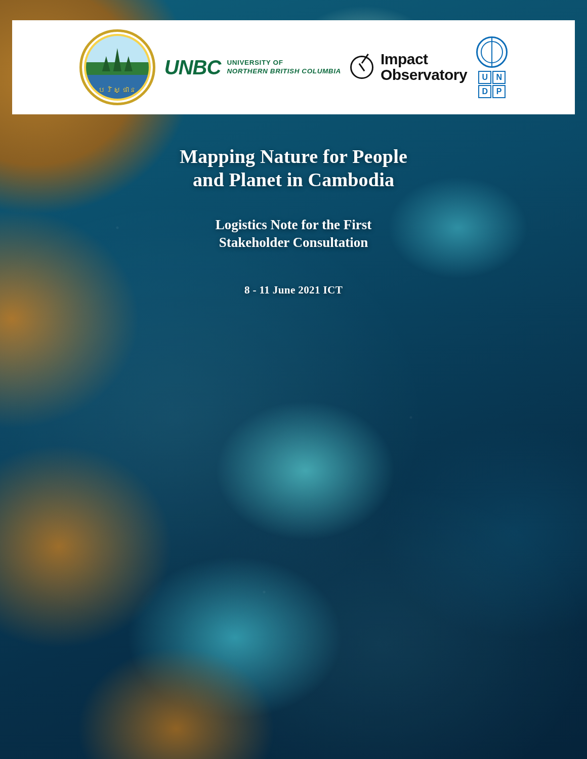បរិស្ថាន
UNBC University of
Northern British Columbia
Impact
Observatory
UNDP
Mapping Nature for People
and Planet in Cambodia
Logistics Note for the First
Stakeholder Consultation
8 - 11 June 2021 ICT